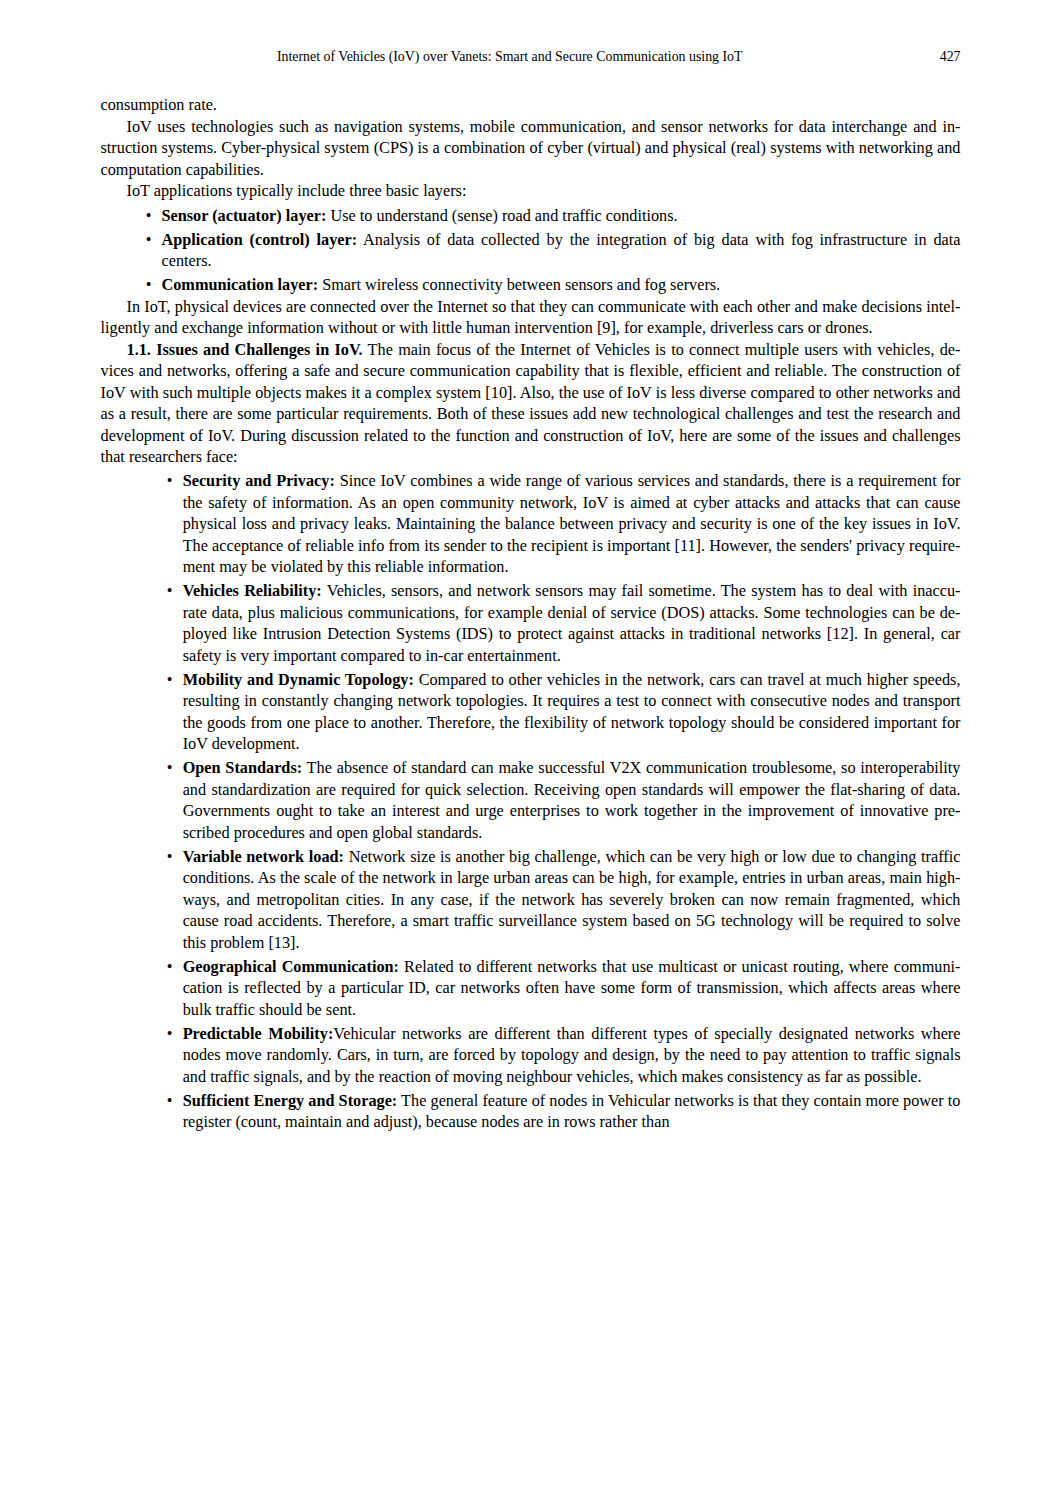Internet of Vehicles (IoV) over Vanets: Smart and Secure Communication using IoT 427
consumption rate.
IoV uses technologies such as navigation systems, mobile communication, and sensor networks for data interchange and instruction systems. Cyber-physical system (CPS) is a combination of cyber (virtual) and physical (real) systems with networking and computation capabilities.
IoT applications typically include three basic layers:
Sensor (actuator) layer: Use to understand (sense) road and traffic conditions.
Application (control) layer: Analysis of data collected by the integration of big data with fog infrastructure in data centers.
Communication layer: Smart wireless connectivity between sensors and fog servers.
In IoT, physical devices are connected over the Internet so that they can communicate with each other and make decisions intelligently and exchange information without or with little human intervention [9], for example, driverless cars or drones.
1.1. Issues and Challenges in IoV. The main focus of the Internet of Vehicles is to connect multiple users with vehicles, devices and networks, offering a safe and secure communication capability that is flexible, efficient and reliable. The construction of IoV with such multiple objects makes it a complex system [10]. Also, the use of IoV is less diverse compared to other networks and as a result, there are some particular requirements. Both of these issues add new technological challenges and test the research and development of IoV. During discussion related to the function and construction of IoV, here are some of the issues and challenges that researchers face:
Security and Privacy: Since IoV combines a wide range of various services and standards, there is a requirement for the safety of information. As an open community network, IoV is aimed at cyber attacks and attacks that can cause physical loss and privacy leaks. Maintaining the balance between privacy and security is one of the key issues in IoV. The acceptance of reliable info from its sender to the recipient is important [11]. However, the senders' privacy requirement may be violated by this reliable information.
Vehicles Reliability: Vehicles, sensors, and network sensors may fail sometime. The system has to deal with inaccurate data, plus malicious communications, for example denial of service (DOS) attacks. Some technologies can be deployed like Intrusion Detection Systems (IDS) to protect against attacks in traditional networks [12]. In general, car safety is very important compared to in-car entertainment.
Mobility and Dynamic Topology: Compared to other vehicles in the network, cars can travel at much higher speeds, resulting in constantly changing network topologies. It requires a test to connect with consecutive nodes and transport the goods from one place to another. Therefore, the flexibility of network topology should be considered important for IoV development.
Open Standards: The absence of standard can make successful V2X communication troublesome, so interoperability and standardization are required for quick selection. Receiving open standards will empower the flat-sharing of data. Governments ought to take an interest and urge enterprises to work together in the improvement of innovative prescribed procedures and open global standards.
Variable network load: Network size is another big challenge, which can be very high or low due to changing traffic conditions. As the scale of the network in large urban areas can be high, for example, entries in urban areas, main highways, and metropolitan cities. In any case, if the network has severely broken can now remain fragmented, which cause road accidents. Therefore, a smart traffic surveillance system based on 5G technology will be required to solve this problem [13].
Geographical Communication: Related to different networks that use multicast or unicast routing, where communication is reflected by a particular ID, car networks often have some form of transmission, which affects areas where bulk traffic should be sent.
Predictable Mobility: Vehicular networks are different than different types of specially designated networks where nodes move randomly. Cars, in turn, are forced by topology and design, by the need to pay attention to traffic signals and traffic signals, and by the reaction of moving neighbour vehicles, which makes consistency as far as possible.
Sufficient Energy and Storage: The general feature of nodes in Vehicular networks is that they contain more power to register (count, maintain and adjust), because nodes are in rows rather than